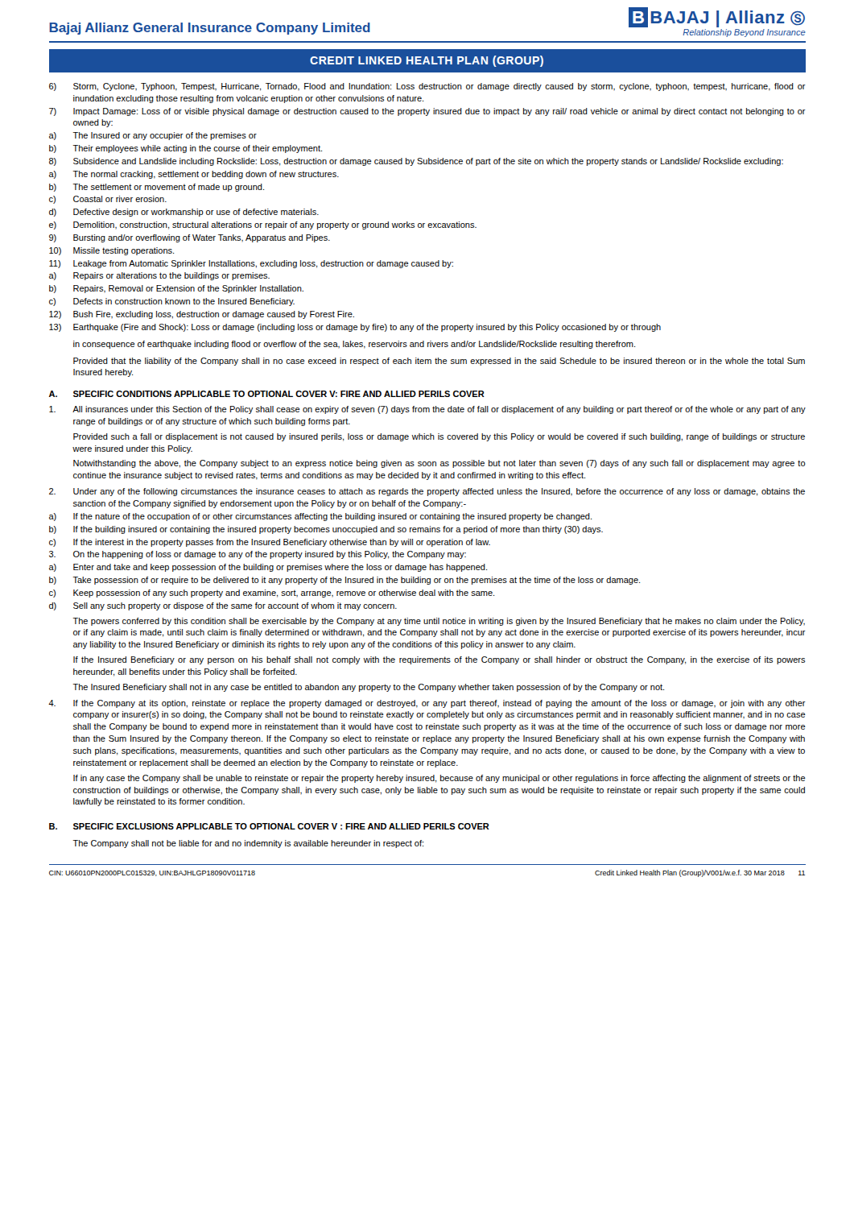Bajaj Allianz General Insurance Company Limited
BBAJAJ | Allianz Ⓢ
Relationship Beyond Insurance
CREDIT LINKED HEALTH PLAN (GROUP)
6)
Storm, Cyclone, Typhoon, Tempest, Hurricane, Tornado, Flood and Inundation: Loss destruction or damage directly caused by storm, cyclone, typhoon, tempest, hurricane, flood or inundation excluding those resulting from volcanic eruption or other convulsions of nature.
7)
Impact Damage: Loss of or visible physical damage or destruction caused to the property insured due to impact by any rail/ road vehicle or animal by direct contact not belonging to or owned by:
a)
The Insured or any occupier of the premises or
b)
Their employees while acting in the course of their employment.
8)
Subsidence and Landslide including Rockslide: Loss, destruction or damage caused by Subsidence of part of the site on which the property stands or Landslide/ Rockslide excluding:
a)
The normal cracking, settlement or bedding down of new structures.
b)
The settlement or movement of made up ground.
c)
Coastal or river erosion.
d)
Defective design or workmanship or use of defective materials.
e)
Demolition, construction, structural alterations or repair of any property or ground works or excavations.
9)
Bursting and/or overflowing of Water Tanks, Apparatus and Pipes.
10)
Missile testing operations.
11)
Leakage from Automatic Sprinkler Installations, excluding loss, destruction or damage caused by:
a)
Repairs or alterations to the buildings or premises.
b)
Repairs, Removal or Extension of the Sprinkler Installation.
c)
Defects in construction known to the Insured Beneficiary.
12)
Bush Fire, excluding loss, destruction or damage caused by Forest Fire.
13)
Earthquake (Fire and Shock): Loss or damage (including loss or damage by fire) to any of the property insured by this Policy occasioned by or through
in consequence of earthquake including flood or overflow of the sea, lakes, reservoirs and rivers and/or Landslide/Rockslide resulting therefrom.
Provided that the liability of the Company shall in no case exceed in respect of each item the sum expressed in the said Schedule to be insured thereon or in the whole the total Sum Insured hereby.
A.
SPECIFIC CONDITIONS APPLICABLE TO OPTIONAL COVER V: FIRE AND ALLIED PERILS COVER
1.
All insurances under this Section of the Policy shall cease on expiry of seven (7) days from the date of fall or displacement of any building or part thereof or of the whole or any part of any range of buildings or of any structure of which such building forms part.
Provided such a fall or displacement is not caused by insured perils, loss or damage which is covered by this Policy or would be covered if such building, range of buildings or structure were insured under this Policy.
Notwithstanding the above, the Company subject to an express notice being given as soon as possible but not later than seven (7) days of any such fall or displacement may agree to continue the insurance subject to revised rates, terms and conditions as may be decided by it and confirmed in writing to this effect.
2.
Under any of the following circumstances the insurance ceases to attach as regards the property affected unless the Insured, before the occurrence of any loss or damage, obtains the sanction of the Company signified by endorsement upon the Policy by or on behalf of the Company:-
a)
If the nature of the occupation of or other circumstances affecting the building insured or containing the insured property be changed.
b)
If the building insured or containing the insured property becomes unoccupied and so remains for a period of more than thirty (30) days.
c)
If the interest in the property passes from the Insured Beneficiary otherwise than by will or operation of law.
3.
On the happening of loss or damage to any of the property insured by this Policy, the Company may:
a)
Enter and take and keep possession of the building or premises where the loss or damage has happened.
b)
Take possession of or require to be delivered to it any property of the Insured in the building or on the premises at the time of the loss or damage.
c)
Keep possession of any such property and examine, sort, arrange, remove or otherwise deal with the same.
d)
Sell any such property or dispose of the same for account of whom it may concern.
The powers conferred by this condition shall be exercisable by the Company at any time until notice in writing is given by the Insured Beneficiary that he makes no claim under the Policy, or if any claim is made, until such claim is finally determined or withdrawn, and the Company shall not by any act done in the exercise or purported exercise of its powers hereunder, incur any liability to the Insured Beneficiary or diminish its rights to rely upon any of the conditions of this policy in answer to any claim.
If the Insured Beneficiary or any person on his behalf shall not comply with the requirements of the Company or shall hinder or obstruct the Company, in the exercise of its powers hereunder, all benefits under this Policy shall be forfeited.
The Insured Beneficiary shall not in any case be entitled to abandon any property to the Company whether taken possession of by the Company or not.
4.
If the Company at its option, reinstate or replace the property damaged or destroyed, or any part thereof, instead of paying the amount of the loss or damage, or join with any other company or insurer(s) in so doing, the Company shall not be bound to reinstate exactly or completely but only as circumstances permit and in reasonably sufficient manner, and in no case shall the Company be bound to expend more in reinstatement than it would have cost to reinstate such property as it was at the time of the occurrence of such loss or damage nor more than the Sum Insured by the Company thereon. If the Company so elect to reinstate or replace any property the Insured Beneficiary shall at his own expense furnish the Company with such plans, specifications, measurements, quantities and such other particulars as the Company may require, and no acts done, or caused to be done, by the Company with a view to reinstatement or replacement shall be deemed an election by the Company to reinstate or replace.
If in any case the Company shall be unable to reinstate or repair the property hereby insured, because of any municipal or other regulations in force affecting the alignment of streets or the construction of buildings or otherwise, the Company shall, in every such case, only be liable to pay such sum as would be requisite to reinstate or repair such property if the same could lawfully be reinstated to its former condition.
B.
SPECIFIC EXCLUSIONS APPLICABLE TO OPTIONAL COVER V : FIRE AND ALLIED PERILS COVER
The Company shall not be liable for and no indemnity is available hereunder in respect of:
CIN: U66010PN2000PLC015329, UIN:BAJHLGP18090V011718
Credit Linked Health Plan (Group)/V001/w.e.f. 30 Mar 2018 11